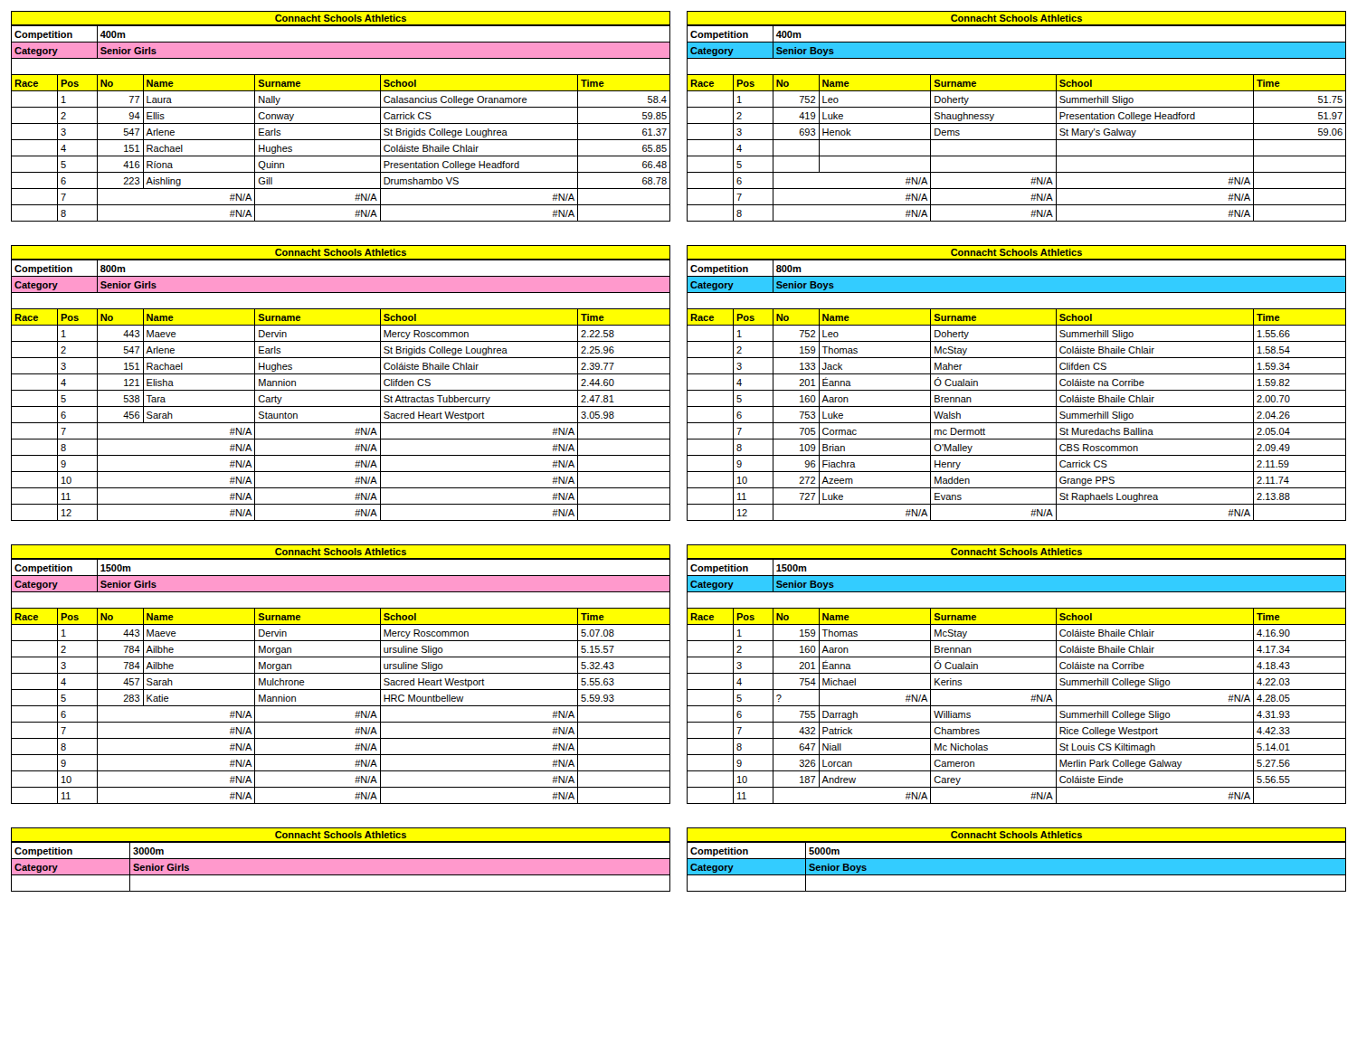Connacht Schools Athletics
| Competition | 400m |
| Category | Senior Girls |
| Race | Pos | No | Name | Surname | School | Time |
| | 1 | 77 | Laura | Nally | Calasancius College Oranamore | 58.4 |
| | 2 | 94 | Ellis | Conway | Carrick CS | 59.85 |
| | 3 | 547 | Arlene | Earls | St Brigids College Loughrea | 61.37 |
| | 4 | 151 | Rachael | Hughes | Coláiste Bhaile Chlair | 65.85 |
| | 5 | 416 | Ríona | Quinn | Presentation College Headford | 66.48 |
| | 6 | 223 | Aishling | Gill | Drumshambo VS | 68.78 |
| | 7 | #N/A | #N/A | #N/A | |
| | 8 | #N/A | #N/A | #N/A | |
Connacht Schools Athletics
| Competition | 800m |
| Category | Senior Girls |
| Race | Pos | No | Name | Surname | School | Time |
| | 1 | 443 | Maeve | Dervin | Mercy Roscommon | 2.22.58 |
| | 2 | 547 | Arlene | Earls | St Brigids College Loughrea | 2.25.96 |
| | 3 | 151 | Rachael | Hughes | Coláiste Bhaile Chlair | 2.39.77 |
| | 4 | 121 | Elisha | Mannion | Clifden CS | 2.44.60 |
| | 5 | 538 | Tara | Carty | St Attractas Tubbercurry | 2.47.81 |
| | 6 | 456 | Sarah | Staunton | Sacred Heart Westport | 3.05.98 |
| | 7 | #N/A | #N/A | #N/A | |
| | 8 | #N/A | #N/A | #N/A | |
| | 9 | #N/A | #N/A | #N/A | |
| | 10 | #N/A | #N/A | #N/A | |
| | 11 | #N/A | #N/A | #N/A | |
| | 12 | #N/A | #N/A | #N/A | |
Connacht Schools Athletics
| Competition | 1500m |
| Category | Senior Girls |
| Race | Pos | No | Name | Surname | School | Time |
| | 1 | 443 | Maeve | Dervin | Mercy Roscommon | 5.07.08 |
| | 2 | 784 | Ailbhe | Morgan | ursuline Sligo | 5.15.57 |
| | 3 | 784 | Ailbhe | Morgan | ursuline Sligo | 5.32.43 |
| | 4 | 457 | Sarah | Mulchrone | Sacred Heart Westport | 5.55.63 |
| | 5 | 283 | Katie | Mannion | HRC Mountbellew | 5.59.93 |
| | 6 | #N/A | #N/A | #N/A | |
| | 7 | #N/A | #N/A | #N/A | |
| | 8 | #N/A | #N/A | #N/A | |
| | 9 | #N/A | #N/A | #N/A | |
| | 10 | #N/A | #N/A | #N/A | |
| | 11 | #N/A | #N/A | #N/A | |
Connacht Schools Athletics
| Competition | 3000m |
| Category | Senior Girls |
Connacht Schools Athletics
| Competition | 400m |
| Category | Senior Boys |
| Race | Pos | No | Name | Surname | School | Time |
| | 1 | 752 | Leo | Doherty | Summerhill Sligo | 51.75 |
| | 2 | 419 | Luke | Shaughnessy | Presentation College Headford | 51.97 |
| | 3 | 693 | Henok | Dems | St Mary's Galway | 59.06 |
| | 4 | | | | | |
| | 5 | | | | | |
| | 6 | #N/A | #N/A | #N/A | |
| | 7 | #N/A | #N/A | #N/A | |
| | 8 | #N/A | #N/A | #N/A | |
Connacht Schools Athletics
| Competition | 800m |
| Category | Senior Boys |
| Race | Pos | No | Name | Surname | School | Time |
| | 1 | 752 | Leo | Doherty | Summerhill Sligo | 1.55.66 |
| | 2 | 159 | Thomas | McStay | Coláiste Bhaile Chlair | 1.58.54 |
| | 3 | 133 | Jack | Maher | Clifden CS | 1.59.34 |
| | 4 | 201 | Éanna | Ó Cualain | Coláiste na Corribe | 1.59.82 |
| | 5 | 160 | Aaron | Brennan | Coláiste Bhaile Chlair | 2.00.70 |
| | 6 | 753 | Luke | Walsh | Summerhill Sligo | 2.04.26 |
| | 7 | 705 | Cormac | mc Dermott | St Muredachs Ballina | 2.05.04 |
| | 8 | 109 | Brian | O'Malley | CBS Roscommon | 2.09.49 |
| | 9 | 96 | Fiachra | Henry | Carrick CS | 2.11.59 |
| | 10 | 272 | Azeem | Madden | Grange PPS | 2.11.74 |
| | 11 | 727 | Luke | Evans | St Raphaels Loughrea | 2.13.88 |
| | 12 | #N/A | #N/A | #N/A | |
Connacht Schools Athletics
| Competition | 1500m |
| Category | Senior Boys |
| Race | Pos | No | Name | Surname | School | Time |
| | 1 | 159 | Thomas | McStay | Coláiste Bhaile Chlair | 4.16.90 |
| | 2 | 160 | Aaron | Brennan | Coláiste Bhaile Chlair | 4.17.34 |
| | 3 | 201 | Éanna | Ó Cualain | Coláiste na Corribe | 4.18.43 |
| | 4 | 754 | Michael | Kerins | Summerhill College Sligo | 4.22.03 |
| | 5 | ? | #N/A | #N/A | #N/A | 4.28.05 |
| | 6 | 755 | Darragh | Williams | Summerhill College Sligo | 4.31.93 |
| | 7 | 432 | Patrick | Chambres | Rice College Westport | 4.42.33 |
| | 8 | 647 | Niall | Mc Nicholas | St Louis CS Kiltimagh | 5.14.01 |
| | 9 | 326 | Lorcan | Cameron | Merlin Park College Galway | 5.27.56 |
| | 10 | 187 | Andrew | Carey | Coláiste Einde | 5.56.55 |
| | 11 | #N/A | #N/A | #N/A | |
Connacht Schools Athletics
| Competition | 5000m |
| Category | Senior Boys |